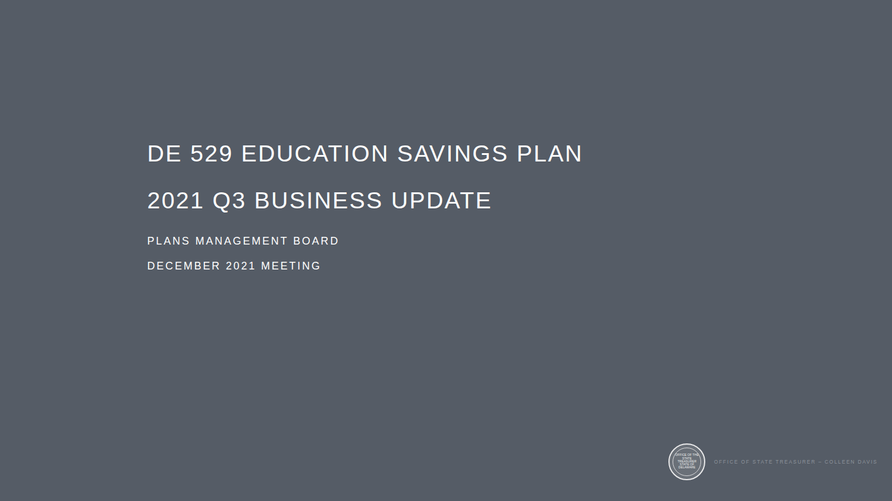DE 529 EDUCATION SAVINGS PLAN
2021 Q3 BUSINESS UPDATE
PLANS MANAGEMENT BOARD
DECEMBER 2021 MEETING
OFFICE OF THE STATE TREASURER
STATE OF DELAWARE
OFFICE OF STATE TREASURER – COLLEEN DAVIS